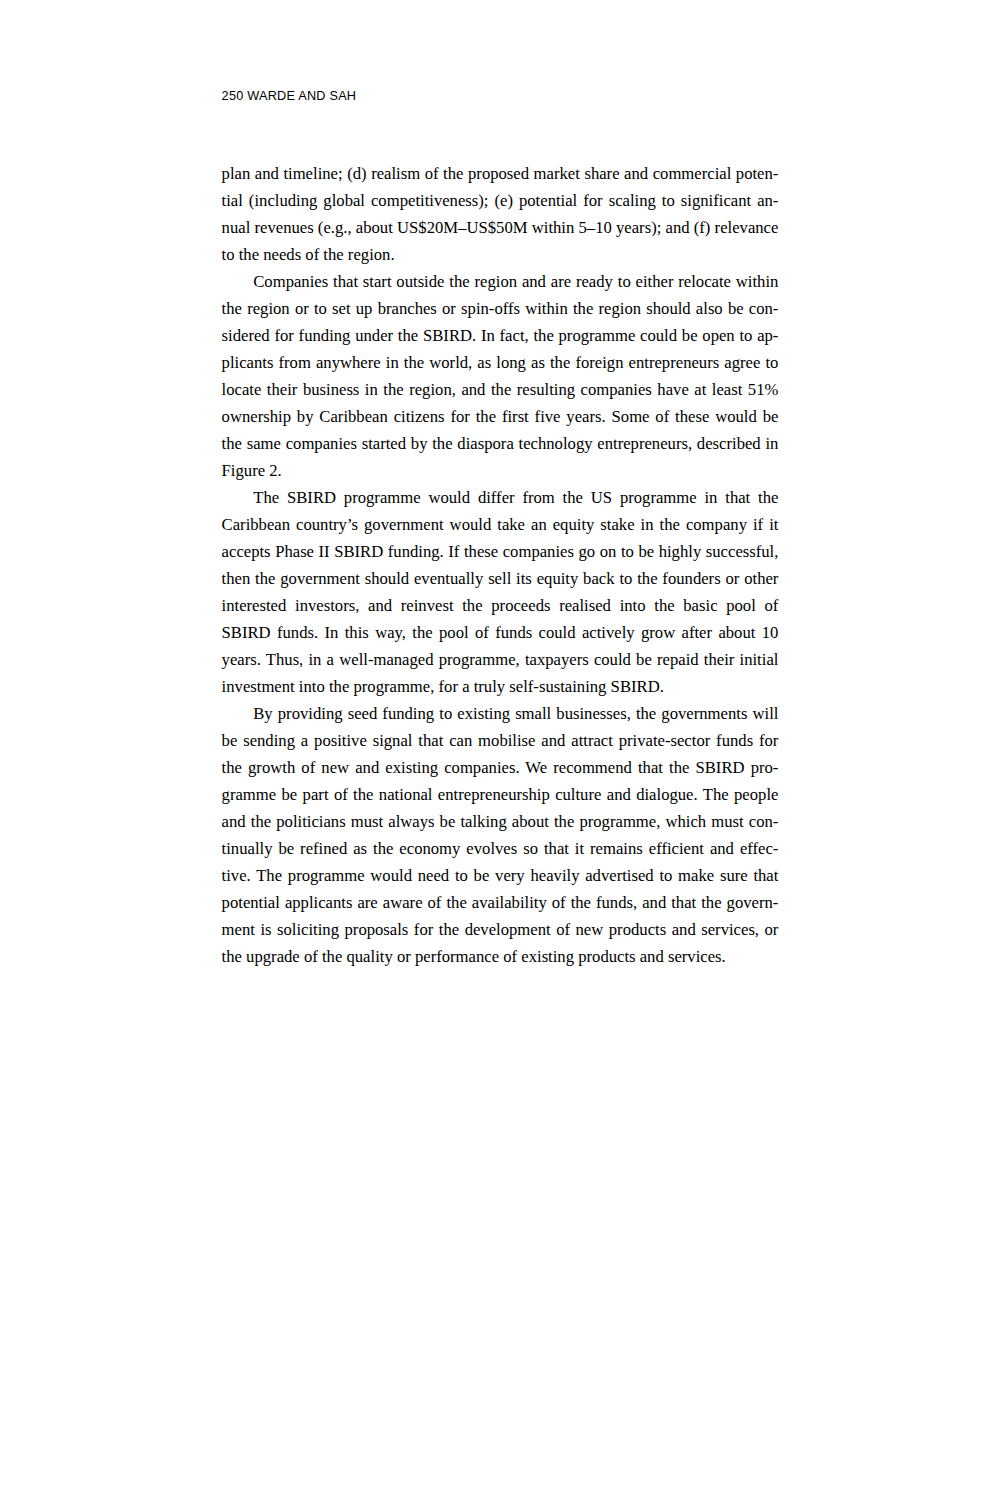250 WARDE AND SAH
plan and timeline; (d) realism of the proposed market share and commercial potential (including global competitiveness); (e) potential for scaling to significant annual revenues (e.g., about US$20M–US$50M within 5–10 years); and (f) relevance to the needs of the region.
Companies that start outside the region and are ready to either relocate within the region or to set up branches or spin-offs within the region should also be considered for funding under the SBIRD. In fact, the programme could be open to applicants from anywhere in the world, as long as the foreign entrepreneurs agree to locate their business in the region, and the resulting companies have at least 51% ownership by Caribbean citizens for the first five years. Some of these would be the same companies started by the diaspora technology entrepreneurs, described in Figure 2.
The SBIRD programme would differ from the US programme in that the Caribbean country’s government would take an equity stake in the company if it accepts Phase II SBIRD funding. If these companies go on to be highly successful, then the government should eventually sell its equity back to the founders or other interested investors, and reinvest the proceeds realised into the basic pool of SBIRD funds. In this way, the pool of funds could actively grow after about 10 years. Thus, in a well-managed programme, taxpayers could be repaid their initial investment into the programme, for a truly self-sustaining SBIRD.
By providing seed funding to existing small businesses, the governments will be sending a positive signal that can mobilise and attract private-sector funds for the growth of new and existing companies. We recommend that the SBIRD programme be part of the national entrepreneurship culture and dialogue. The people and the politicians must always be talking about the programme, which must continually be refined as the economy evolves so that it remains efficient and effective. The programme would need to be very heavily advertised to make sure that potential applicants are aware of the availability of the funds, and that the government is soliciting proposals for the development of new products and services, or the upgrade of the quality or performance of existing products and services.